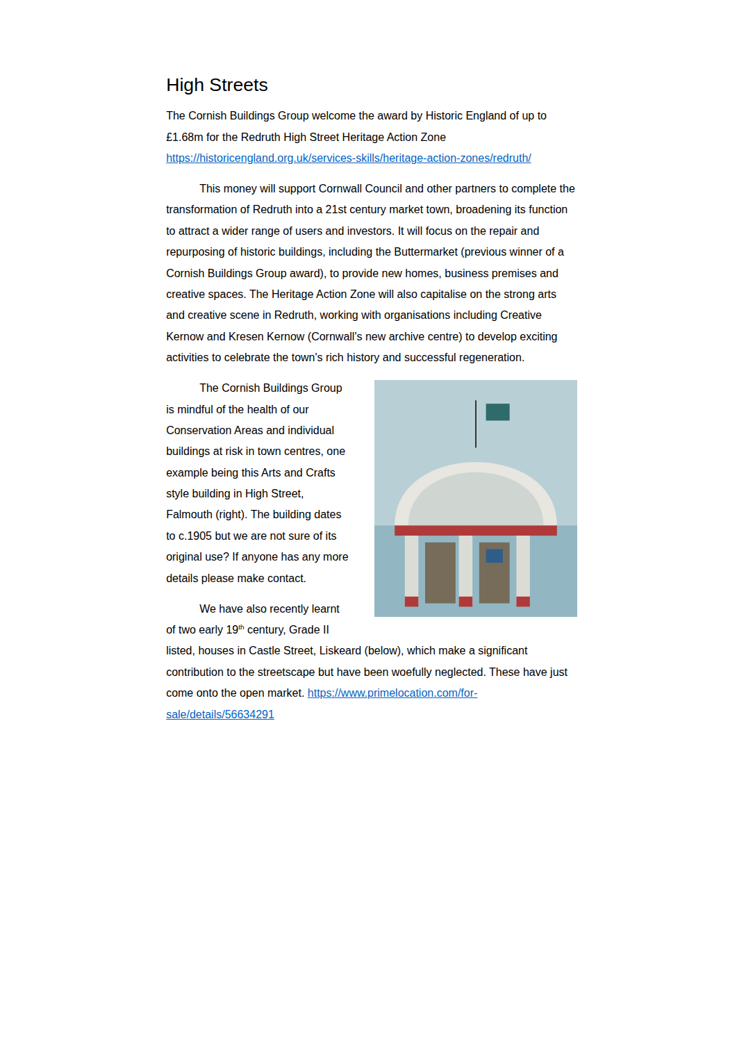High Streets
The Cornish Buildings Group welcome the award by Historic England of up to £1.68m for the Redruth High Street Heritage Action Zone https://historicengland.org.uk/services-skills/heritage-action-zones/redruth/
This money will support Cornwall Council and other partners to complete the transformation of Redruth into a 21st century market town, broadening its function to attract a wider range of users and investors. It will focus on the repair and repurposing of historic buildings, including the Buttermarket (previous winner of a Cornish Buildings Group award), to provide new homes, business premises and creative spaces. The Heritage Action Zone will also capitalise on the strong arts and creative scene in Redruth, working with organisations including Creative Kernow and Kresen Kernow (Cornwall's new archive centre) to develop exciting activities to celebrate the town's rich history and successful regeneration.
The Cornish Buildings Group is mindful of the health of our Conservation Areas and individual buildings at risk in town centres, one example being this Arts and Crafts style building in High Street, Falmouth (right). The building dates to c.1905 but we are not sure of its original use? If anyone has any more details please make contact.
We have also recently learnt of two early 19th century, Grade II listed, houses in Castle Street, Liskeard (below), which make a significant contribution to the streetscape but have been woefully neglected. These have just come onto the open market. https://www.primelocation.com/for-sale/details/56634291